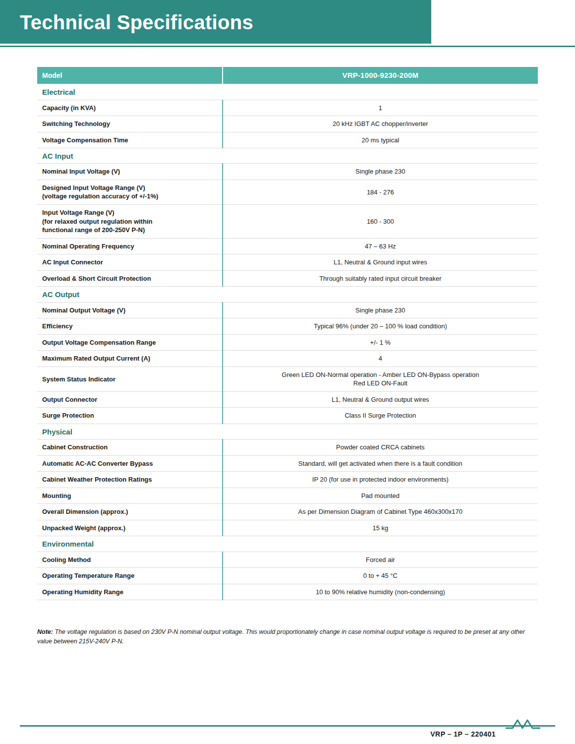Technical Specifications
| Model | VRP-1000-9230-200M |
| --- | --- |
| Electrical |
| Capacity (in KVA) | 1 |
| Switching Technology | 20 kHz IGBT AC chopper/inverter |
| Voltage Compensation Time | 20 ms typical |
| AC Input |
| Nominal Input Voltage (V) | Single phase 230 |
| Designed Input Voltage Range (V) (voltage regulation accuracy of +/-1%) | 184 - 276 |
| Input Voltage Range (V) (for relaxed output regulation within functional range of 200-250V P-N) | 160 - 300 |
| Nominal Operating Frequency | 47 – 63 Hz |
| AC Input Connector | L1, Neutral & Ground input wires |
| Overload & Short Circuit Protection | Through suitably rated input circuit breaker |
| AC Output |
| Nominal Output Voltage (V) | Single phase 230 |
| Efficiency | Typical 96% (under 20 – 100 % load condition) |
| Output Voltage Compensation Range | +/- 1 % |
| Maximum Rated Output Current (A) | 4 |
| System Status Indicator | Green LED ON-Normal operation - Amber LED ON-Bypass operation Red LED ON-Fault |
| Output Connector | L1, Neutral & Ground output wires |
| Surge Protection | Class II Surge Protection |
| Physical |
| Cabinet Construction | Powder coated CRCA cabinets |
| Automatic AC-AC Converter Bypass | Standard, will get activated when there is a fault condition |
| Cabinet Weather Protection Ratings | IP 20 (for use in protected indoor environments) |
| Mounting | Pad mounted |
| Overall Dimension (approx.) | As per Dimension Diagram of Cabinet Type 460x300x170 |
| Unpacked Weight (approx.) | 15 kg |
| Environmental |
| Cooling Method | Forced air |
| Operating Temperature Range | 0 to + 45 °C |
| Operating Humidity Range | 10 to 90% relative humidity (non-condensing) |
Note: The voltage regulation is based on 230V P-N nominal output voltage. This would proportionately change in case nominal output voltage is required to be preset at any other value between 215V-240V P-N.
VRP – 1P – 220401